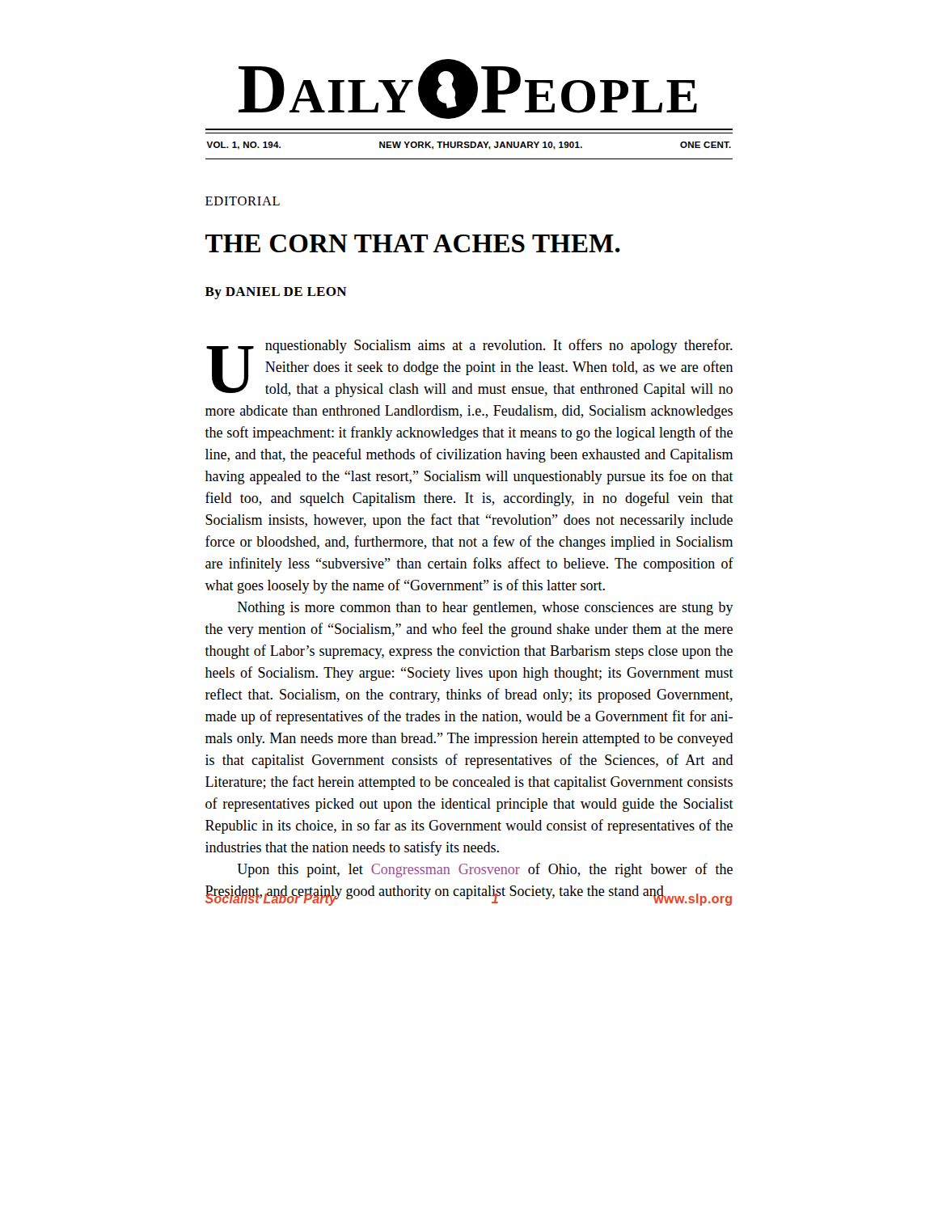DAILY PEOPLE
VOL. 1, NO. 194. NEW YORK, THURSDAY, JANUARY 10, 1901. ONE CENT.
EDITORIAL
THE CORN THAT ACHES THEM.
By DANIEL DE LEON
Unquestionably Socialism aims at a revolution. It offers no apology therefor. Neither does it seek to dodge the point in the least. When told, as we are often told, that a physical clash will and must ensue, that enthroned Capital will no more abdicate than enthroned Landlordism, i.e., Feudalism, did, Socialism acknowledges the soft impeachment: it frankly acknowledges that it means to go the logical length of the line, and that, the peaceful methods of civilization having been exhausted and Capitalism having appealed to the “last resort,” Socialism will unquestionably pursue its foe on that field too, and squelch Capitalism there. It is, accordingly, in no dogeful vein that Socialism insists, however, upon the fact that “revolution” does not necessarily include force or bloodshed, and, furthermore, that not a few of the changes implied in Socialism are infinitely less “subversive” than certain folks affect to believe. The composition of what goes loosely by the name of “Government” is of this latter sort.
Nothing is more common than to hear gentlemen, whose consciences are stung by the very mention of “Socialism,” and who feel the ground shake under them at the mere thought of Labor’s supremacy, express the conviction that Barbarism steps close upon the heels of Socialism. They argue: “Society lives upon high thought; its Government must reflect that. Socialism, on the contrary, thinks of bread only; its proposed Government, made up of representatives of the trades in the nation, would be a Government fit for animals only. Man needs more than bread.” The impression herein attempted to be conveyed is that capitalist Government consists of representatives of the Sciences, of Art and Literature; the fact herein attempted to be concealed is that capitalist Government consists of representatives picked out upon the identical principle that would guide the Socialist Republic in its choice, in so far as its Government would consist of representatives of the industries that the nation needs to satisfy its needs.
Upon this point, let Congressman Grosvenor of Ohio, the right bower of the President, and certainly good authority on capitalist Society, take the stand and
Socialist Labor Party 1 www.slp.org